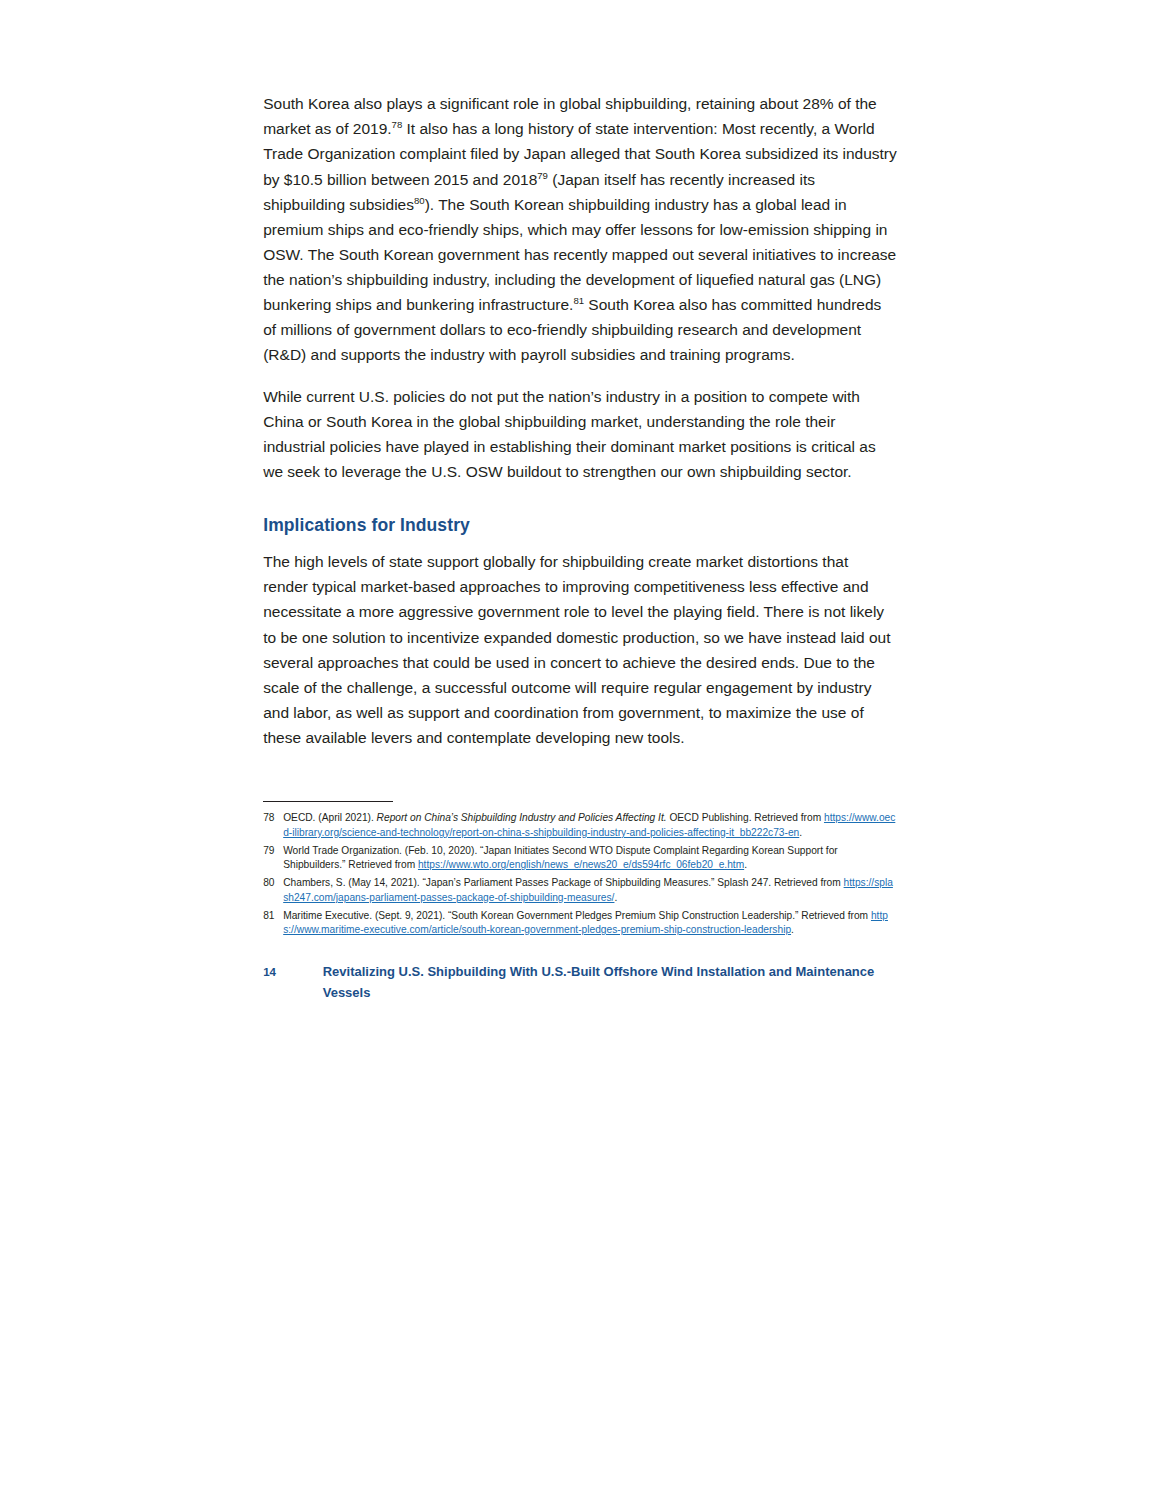South Korea also plays a significant role in global shipbuilding, retaining about 28% of the market as of 2019.78 It also has a long history of state intervention: Most recently, a World Trade Organization complaint filed by Japan alleged that South Korea subsidized its industry by $10.5 billion between 2015 and 201879 (Japan itself has recently increased its shipbuilding subsidies80). The South Korean shipbuilding industry has a global lead in premium ships and eco-friendly ships, which may offer lessons for low-emission shipping in OSW. The South Korean government has recently mapped out several initiatives to increase the nation’s shipbuilding industry, including the development of liquefied natural gas (LNG) bunkering ships and bunkering infrastructure.81 South Korea also has committed hundreds of millions of government dollars to eco-friendly shipbuilding research and development (R&D) and supports the industry with payroll subsidies and training programs.
While current U.S. policies do not put the nation’s industry in a position to compete with China or South Korea in the global shipbuilding market, understanding the role their industrial policies have played in establishing their dominant market positions is critical as we seek to leverage the U.S. OSW buildout to strengthen our own shipbuilding sector.
Implications for Industry
The high levels of state support globally for shipbuilding create market distortions that render typical market-based approaches to improving competitiveness less effective and necessitate a more aggressive government role to level the playing field. There is not likely to be one solution to incentivize expanded domestic production, so we have instead laid out several approaches that could be used in concert to achieve the desired ends. Due to the scale of the challenge, a successful outcome will require regular engagement by industry and labor, as well as support and coordination from government, to maximize the use of these available levers and contemplate developing new tools.
78
OECD. (April 2021). Report on China’s Shipbuilding Industry and Policies Affecting It. OECD Publishing. Retrieved from https://www.oecd-ilibrary.org/science-and-technology/report-on-china-s-shipbuilding-industry-and-policies-affecting-it_bb222c73-en.
79
World Trade Organization. (Feb. 10, 2020). “Japan Initiates Second WTO Dispute Complaint Regarding Korean Support for Shipbuilders.” Retrieved from https://www.wto.org/english/news_e/news20_e/ds594rfc_06feb20_e.htm.
80
Chambers, S. (May 14, 2021). “Japan’s Parliament Passes Package of Shipbuilding Measures.” Splash 247. Retrieved from https://splash247.com/japans-parliament-passes-package-of-shipbuilding-measures/.
81
Maritime Executive. (Sept. 9, 2021). “South Korean Government Pledges Premium Ship Construction Leadership.” Retrieved from https://www.maritime-executive.com/article/south-korean-government-pledges-premium-ship-construction-leadership.
14
Revitalizing U.S. Shipbuilding With U.S.-Built Offshore Wind Installation and Maintenance Vessels